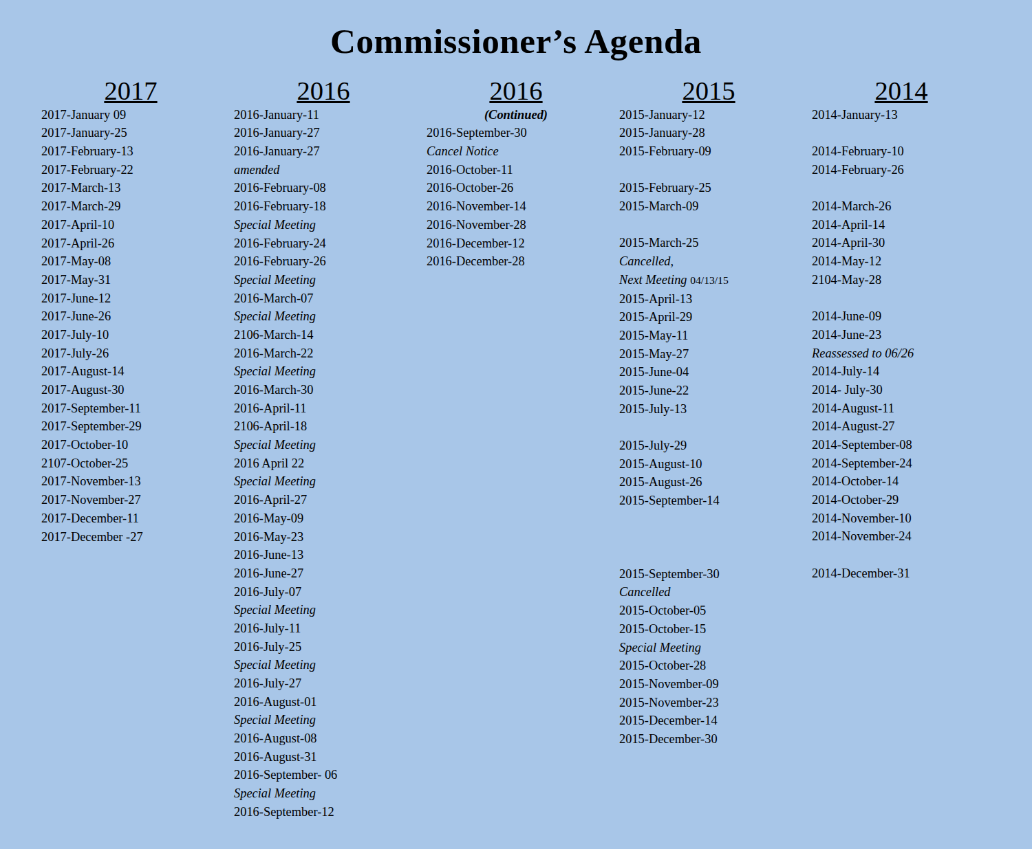Commissioner’s Agenda
2017
2017-January 09
2017-January-25
2017-February-13
2017-February-22
2017-March-13
2017-March-29
2017-April-10
2017-April-26
2017-May-08
2017-May-31
2017-June-12
2017-June-26
2017-July-10
2017-July-26
2017-August-14
2017-August-30
2017-September-11
2017-September-29
2017-October-10
2107-October-25
2017-November-13
2017-November-27
2017-December-11
2017-December -27
2016
2016-January-11
2016-January-27
2016-January-27
amended
2016-February-08
2016-February-18
Special Meeting
2016-February-24
2016-February-26
Special Meeting
2016-March-07
Special Meeting
2106-March-14
2016-March-22
Special Meeting
2016-March-30
2016-April-11
2106-April-18
Special Meeting
2016 April 22
Special Meeting
2016-April-27
2016-May-09
2016-May-23
2016-June-13
2016-June-27
2016-July-07
Special Meeting
2016-July-11
2016-July-25
Special Meeting
2016-July-27
2016-August-01
Special Meeting
2016-August-08
2016-August-31
2016-September- 06
Special Meeting
2016-September-12
2016
(Continued)
2016-September-30
Cancel Notice
2016-October-11
2016-October-26
2016-November-14
2016-November-28
2016-December-12
2016-December-28
2015
2015-January-12
2015-January-28
2015-February-09
2015-February-25
2015-March-09
2015-March-25
Cancelled,
Next Meeting 04/13/15
2015-April-13
2015-April-29
2015-May-11
2015-May-27
2015-June-04
2015-June-22
2015-July-13
2015-July-29
2015-August-10
2015-August-26
2015-September-14
2015-September-30
Cancelled
2015-October-05
2015-October-15
Special Meeting
2015-October-28
2015-November-09
2015-November-23
2015-December-14
2015-December-30
2014
2014-January-13
2014-February-10
2014-February-26
2014-March-26
2014-April-14
2014-April-30
2014-May-12
2104-May-28
2014-June-09
2014-June-23
Reassessed to 06/26
2014-July-14
2014- July-30
2014-August-11
2014-August-27
2014-September-08
2014-September-24
2014-October-14
2014-October-29
2014-November-10
2014-November-24
2014-December-31